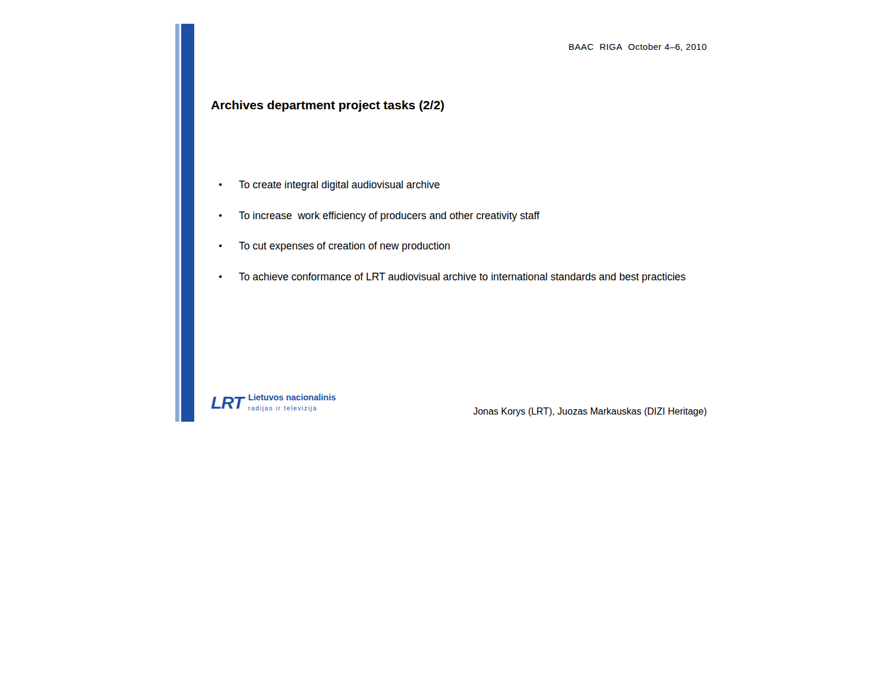BAAC RIGA October 4–6, 2010
Archives department project tasks (2/2)
To create integral digital audiovisual archive
To increase work efficiency of producers and other creativity staff
To cut expenses of creation of new production
To achieve conformance of LRT audiovisual archive to international standards and best practicies
LRT Lietuvos nacionalinis
radijas ir televizija
Jonas Korys (LRT), Juozas Markauskas (DIZI Heritage)